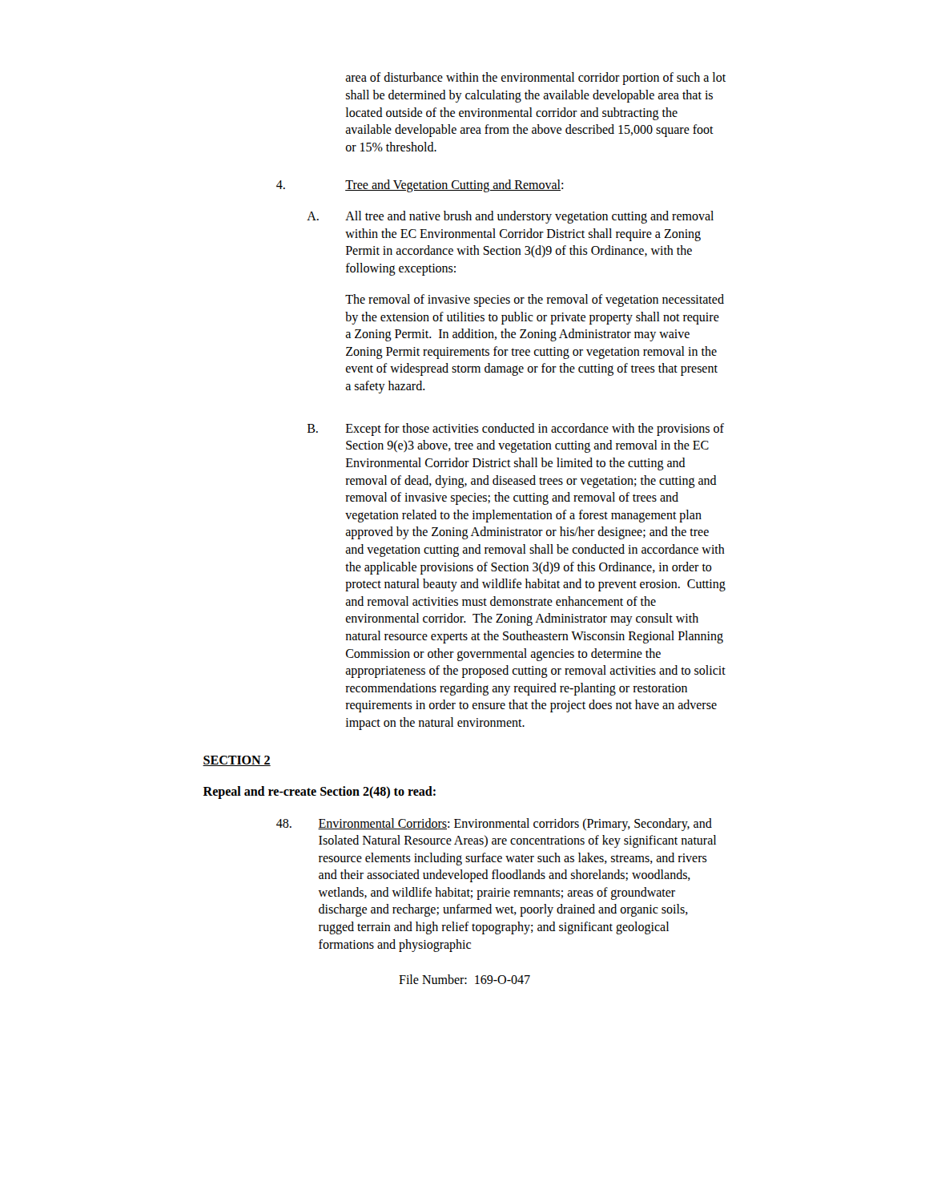area of disturbance within the environmental corridor portion of such a lot shall be determined by calculating the available developable area that is located outside of the environmental corridor and subtracting the available developable area from the above described 15,000 square foot or 15% threshold.
4.
Tree and Vegetation Cutting and Removal:
A.
All tree and native brush and understory vegetation cutting and removal within the EC Environmental Corridor District shall require a Zoning Permit in accordance with Section 3(d)9 of this Ordinance, with the following exceptions:
The removal of invasive species or the removal of vegetation necessitated by the extension of utilities to public or private property shall not require a Zoning Permit. In addition, the Zoning Administrator may waive Zoning Permit requirements for tree cutting or vegetation removal in the event of widespread storm damage or for the cutting of trees that present a safety hazard.
B.
Except for those activities conducted in accordance with the provisions of Section 9(e)3 above, tree and vegetation cutting and removal in the EC Environmental Corridor District shall be limited to the cutting and removal of dead, dying, and diseased trees or vegetation; the cutting and removal of invasive species; the cutting and removal of trees and vegetation related to the implementation of a forest management plan approved by the Zoning Administrator or his/her designee; and the tree and vegetation cutting and removal shall be conducted in accordance with the applicable provisions of Section 3(d)9 of this Ordinance, in order to protect natural beauty and wildlife habitat and to prevent erosion. Cutting and removal activities must demonstrate enhancement of the environmental corridor. The Zoning Administrator may consult with natural resource experts at the Southeastern Wisconsin Regional Planning Commission or other governmental agencies to determine the appropriateness of the proposed cutting or removal activities and to solicit recommendations regarding any required re-planting or restoration requirements in order to ensure that the project does not have an adverse impact on the natural environment.
SECTION 2
Repeal and re-create Section 2(48) to read:
48.
Environmental Corridors: Environmental corridors (Primary, Secondary, and Isolated Natural Resource Areas) are concentrations of key significant natural resource elements including surface water such as lakes, streams, and rivers and their associated undeveloped floodlands and shorelands; woodlands, wetlands, and wildlife habitat; prairie remnants; areas of groundwater discharge and recharge; unfarmed wet, poorly drained and organic soils, rugged terrain and high relief topography; and significant geological formations and physiographic
File Number: 169-O-047